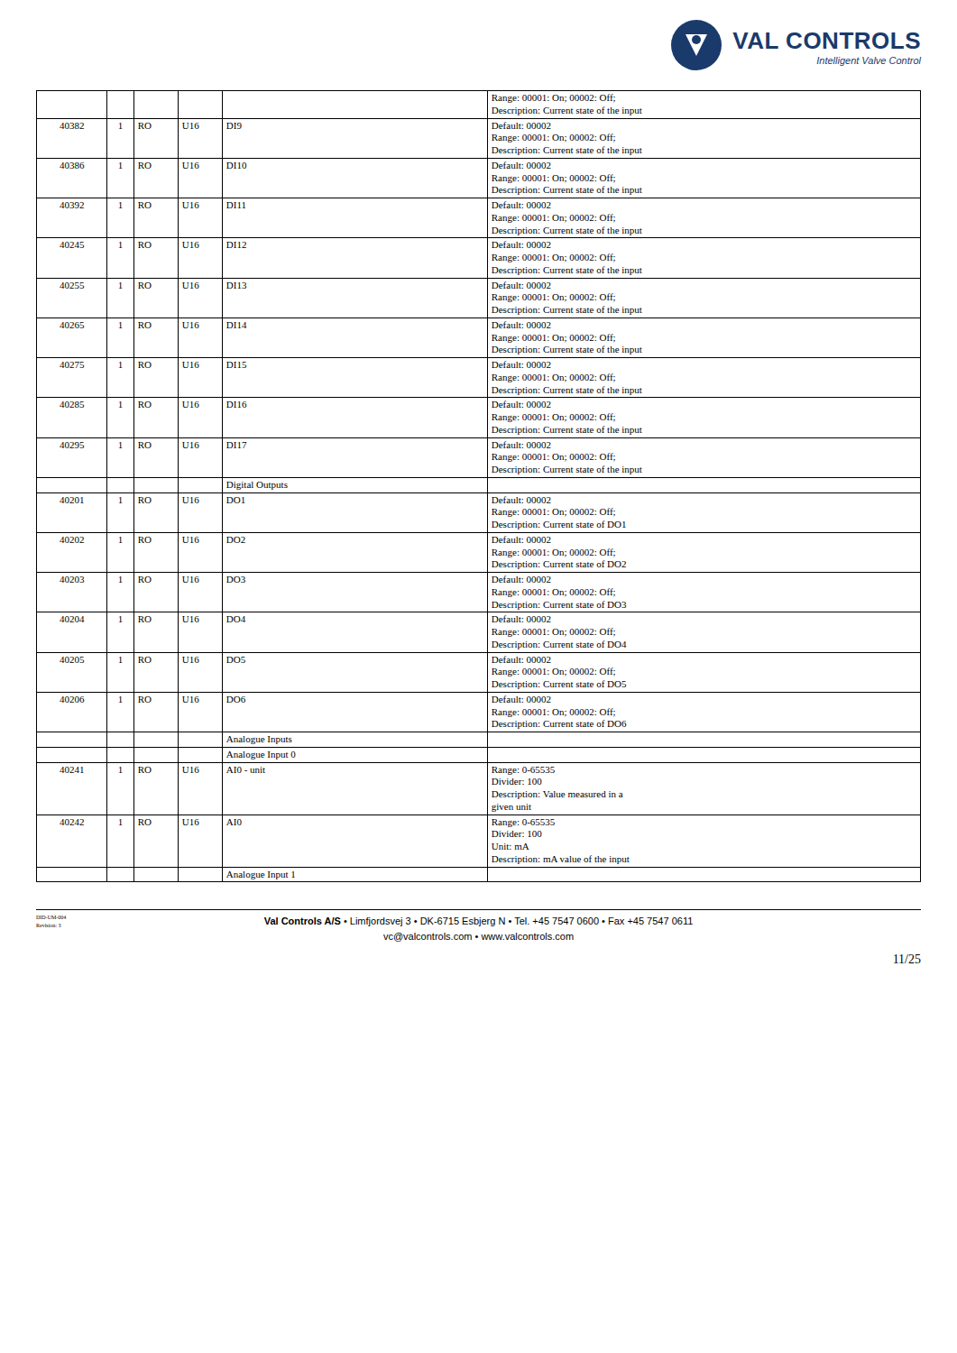VAL CONTROLS
Intelligent Valve Control
| | | | | | Range: 00001: On; 00002: Off; Description: Current state of the input |
| 40382 | 1 | RO | U16 | DI9 | Default: 00002 Range: 00001: On; 00002: Off; Description: Current state of the input |
| 40386 | 1 | RO | U16 | DI10 | Default: 00002 Range: 00001: On; 00002: Off; Description: Current state of the input |
| 40392 | 1 | RO | U16 | DI11 | Default: 00002 Range: 00001: On; 00002: Off; Description: Current state of the input |
| 40245 | 1 | RO | U16 | DI12 | Default: 00002 Range: 00001: On; 00002: Off; Description: Current state of the input |
| 40255 | 1 | RO | U16 | DI13 | Default: 00002 Range: 00001: On; 00002: Off; Description: Current state of the input |
| 40265 | 1 | RO | U16 | DI14 | Default: 00002 Range: 00001: On; 00002: Off; Description: Current state of the input |
| 40275 | 1 | RO | U16 | DI15 | Default: 00002 Range: 00001: On; 00002: Off; Description: Current state of the input |
| 40285 | 1 | RO | U16 | DI16 | Default: 00002 Range: 00001: On; 00002: Off; Description: Current state of the input |
| 40295 | 1 | RO | U16 | DI17 | Default: 00002 Range: 00001: On; 00002: Off; Description: Current state of the input |
| | | | | Digital Outputs | |
| 40201 | 1 | RO | U16 | DO1 | Default: 00002 Range: 00001: On; 00002: Off; Description: Current state of DO1 |
| 40202 | 1 | RO | U16 | DO2 | Default: 00002 Range: 00001: On; 00002: Off; Description: Current state of DO2 |
| 40203 | 1 | RO | U16 | DO3 | Default: 00002 Range: 00001: On; 00002: Off; Description: Current state of DO3 |
| 40204 | 1 | RO | U16 | DO4 | Default: 00002 Range: 00001: On; 00002: Off; Description: Current state of DO4 |
| 40205 | 1 | RO | U16 | DO5 | Default: 00002 Range: 00001: On; 00002: Off; Description: Current state of DO5 |
| 40206 | 1 | RO | U16 | DO6 | Default: 00002 Range: 00001: On; 00002: Off; Description: Current state of DO6 |
| | | | | Analogue Inputs | |
| | | | | Analogue Input 0 | |
| 40241 | 1 | RO | U16 | AI0 - unit | Range: 0-65535 Divider: 100 Description: Value measured in a given unit |
| 40242 | 1 | RO | U16 | AI0 | Range: 0-65535 Divider: 100 Unit: mA Description: mA value of the input |
| | | | | Analogue Input 1 | |
DID-UM-004
Revision: 3
Val Controls A/S • Limfjordsvej 3 • DK-6715 Esbjerg N • Tel. +45 7547 0600 • Fax +45 7547 0611
vc@valcontrols.com • www.valcontrols.com
11/25